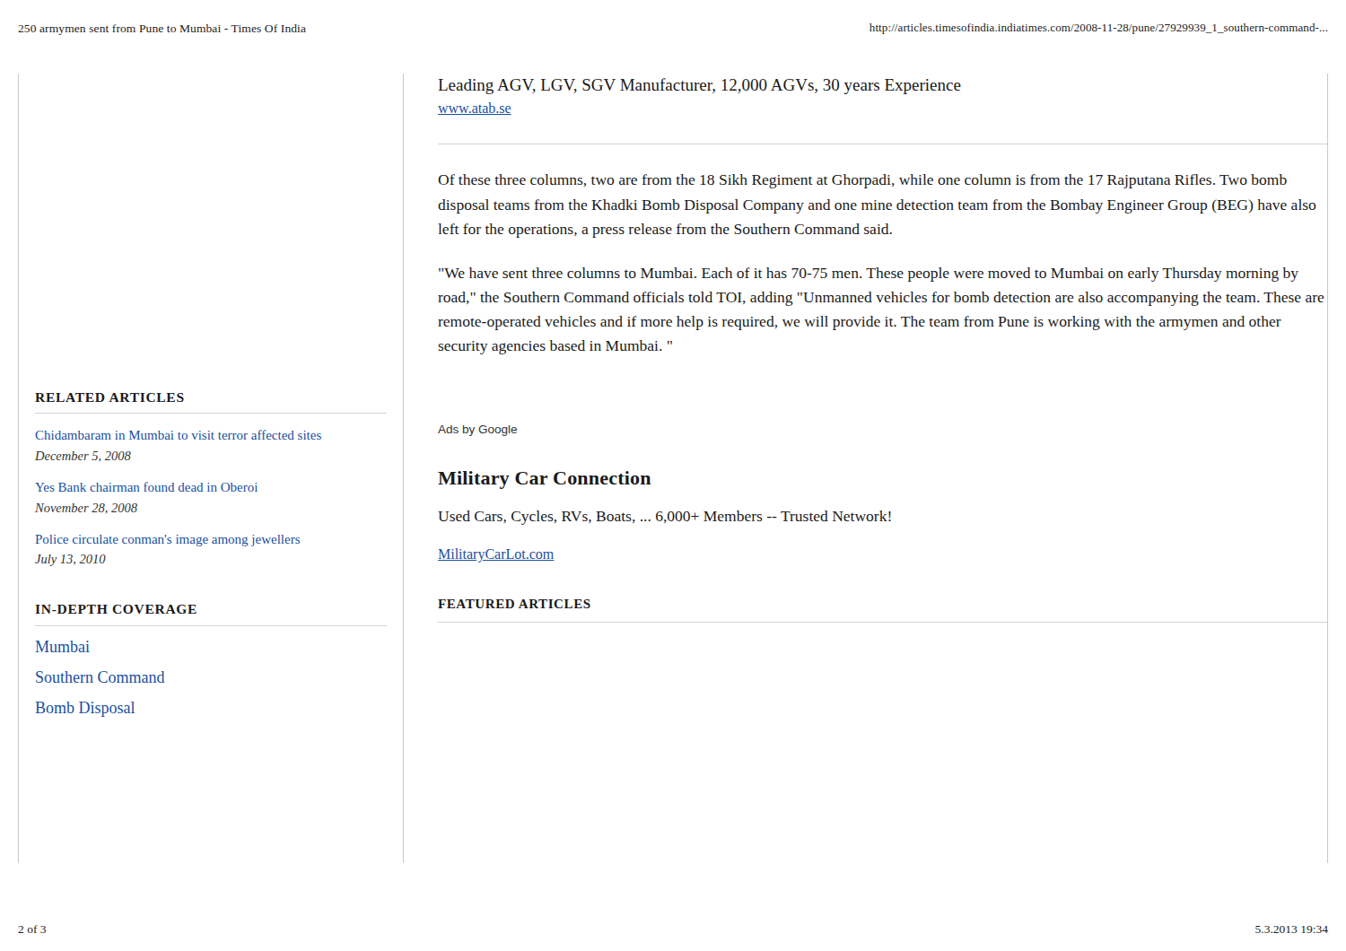250 armymen sent from Pune to Mumbai - Times Of India
http://articles.timesofindia.indiatimes.com/2008-11-28/pune/27929939_1_southern-command-...
RELATED ARTICLES
Chidambaram in Mumbai to visit terror affected sites
December 5, 2008
Yes Bank chairman found dead in Oberoi
November 28, 2008
Police circulate conman's image among jewellers
July 13, 2010
IN-DEPTH COVERAGE
Mumbai
Southern Command
Bomb Disposal
Leading AGV, LGV, SGV Manufacturer, 12,000 AGVs, 30 years Experience
www.atab.se
Of these three columns, two are from the 18 Sikh Regiment at Ghorpadi, while one column is from the 17 Rajputana Rifles. Two bomb disposal teams from the Khadki Bomb Disposal Company and one mine detection team from the Bombay Engineer Group (BEG) have also left for the operations, a press release from the Southern Command said.
"We have sent three columns to Mumbai. Each of it has 70-75 men. These people were moved to Mumbai on early Thursday morning by road," the Southern Command officials told TOI, adding "Unmanned vehicles for bomb detection are also accompanying the team. These are remote-operated vehicles and if more help is required, we will provide it. The team from Pune is working with the armymen and other security agencies based in Mumbai. "
Ads by Google
Military Car Connection
Used Cars, Cycles, RVs, Boats, ... 6,000+ Members -- Trusted Network!
MilitaryCarLot.com
FEATURED ARTICLES
2 of 3
5.3.2013 19:34